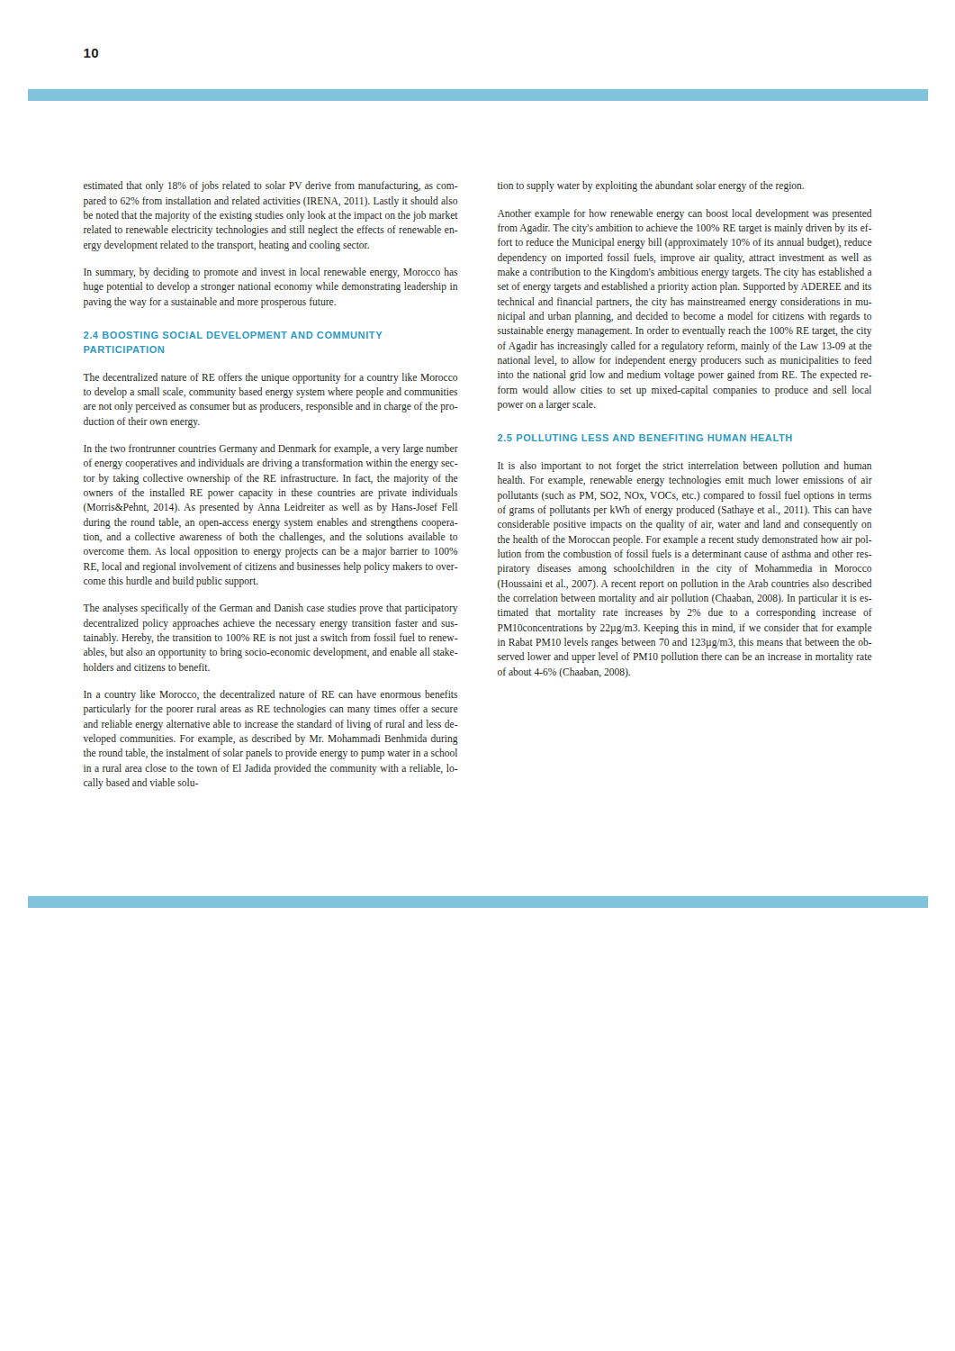10
estimated that only 18% of jobs related to solar PV derive from manufacturing, as compared to 62% from installation and related activities (IRENA, 2011). Lastly it should also be noted that the majority of the existing studies only look at the impact on the job market related to renewable electricity technologies and still neglect the effects of renewable energy development related to the transport, heating and cooling sector.
In summary, by deciding to promote and invest in local renewable energy, Morocco has huge potential to develop a stronger national economy while demonstrating leadership in paving the way for a sustainable and more prosperous future.
2.4 Boosting social development and community participation
The decentralized nature of RE offers the unique opportunity for a country like Morocco to develop a small scale, community based energy system where people and communities are not only perceived as consumer but as producers, responsible and in charge of the production of their own energy.
In the two frontrunner countries Germany and Denmark for example, a very large number of energy cooperatives and individuals are driving a transformation within the energy sector by taking collective ownership of the RE infrastructure. In fact, the majority of the owners of the installed RE power capacity in these countries are private individuals (Morris&Pehnt, 2014). As presented by Anna Leidreiter as well as by Hans-Josef Fell during the round table, an open-access energy system enables and strengthens cooperation, and a collective awareness of both the challenges, and the solutions available to overcome them. As local opposition to energy projects can be a major barrier to 100% RE, local and regional involvement of citizens and businesses help policy makers to overcome this hurdle and build public support.
The analyses specifically of the German and Danish case studies prove that participatory decentralized policy approaches achieve the necessary energy transition faster and sustainably. Hereby, the transition to 100% RE is not just a switch from fossil fuel to renewables, but also an opportunity to bring socio-economic development, and enable all stakeholders and citizens to benefit.
In a country like Morocco, the decentralized nature of RE can have enormous benefits particularly for the poorer rural areas as RE technologies can many times offer a secure and reliable energy alternative able to increase the standard of living of rural and less developed communities. For example, as described by Mr. Mohammadi Benhmida during the round table, the instalment of solar panels to provide energy to pump water in a school in a rural area close to the town of El Jadida provided the community with a reliable, locally based and viable solu-
tion to supply water by exploiting the abundant solar energy of the region.
Another example for how renewable energy can boost local development was presented from Agadir. The city's ambition to achieve the 100% RE target is mainly driven by its effort to reduce the Municipal energy bill (approximately 10% of its annual budget), reduce dependency on imported fossil fuels, improve air quality, attract investment as well as make a contribution to the Kingdom's ambitious energy targets. The city has established a set of energy targets and established a priority action plan. Supported by ADEREE and its technical and financial partners, the city has mainstreamed energy considerations in municipal and urban planning, and decided to become a model for citizens with regards to sustainable energy management. In order to eventually reach the 100% RE target, the city of Agadir has increasingly called for a regulatory reform, mainly of the Law 13-09 at the national level, to allow for independent energy producers such as municipalities to feed into the national grid low and medium voltage power gained from RE. The expected reform would allow cities to set up mixed-capital companies to produce and sell local power on a larger scale.
2.5 Polluting less and benefiting human health
It is also important to not forget the strict interrelation between pollution and human health. For example, renewable energy technologies emit much lower emissions of air pollutants (such as PM, SO2, NOx, VOCs, etc.) compared to fossil fuel options in terms of grams of pollutants per kWh of energy produced (Sathaye et al., 2011). This can have considerable positive impacts on the quality of air, water and land and consequently on the health of the Moroccan people. For example a recent study demonstrated how air pollution from the combustion of fossil fuels is a determinant cause of asthma and other respiratory diseases among schoolchildren in the city of Mohammedia in Morocco (Houssaini et al., 2007). A recent report on pollution in the Arab countries also described the correlation between mortality and air pollution (Chaaban, 2008). In particular it is estimated that mortality rate increases by 2% due to a corresponding increase of PM10concentrations by 22µg/m3. Keeping this in mind, if we consider that for example in Rabat PM10 levels ranges between 70 and 123µg/m3, this means that between the observed lower and upper level of PM10 pollution there can be an increase in mortality rate of about 4-6% (Chaaban, 2008).